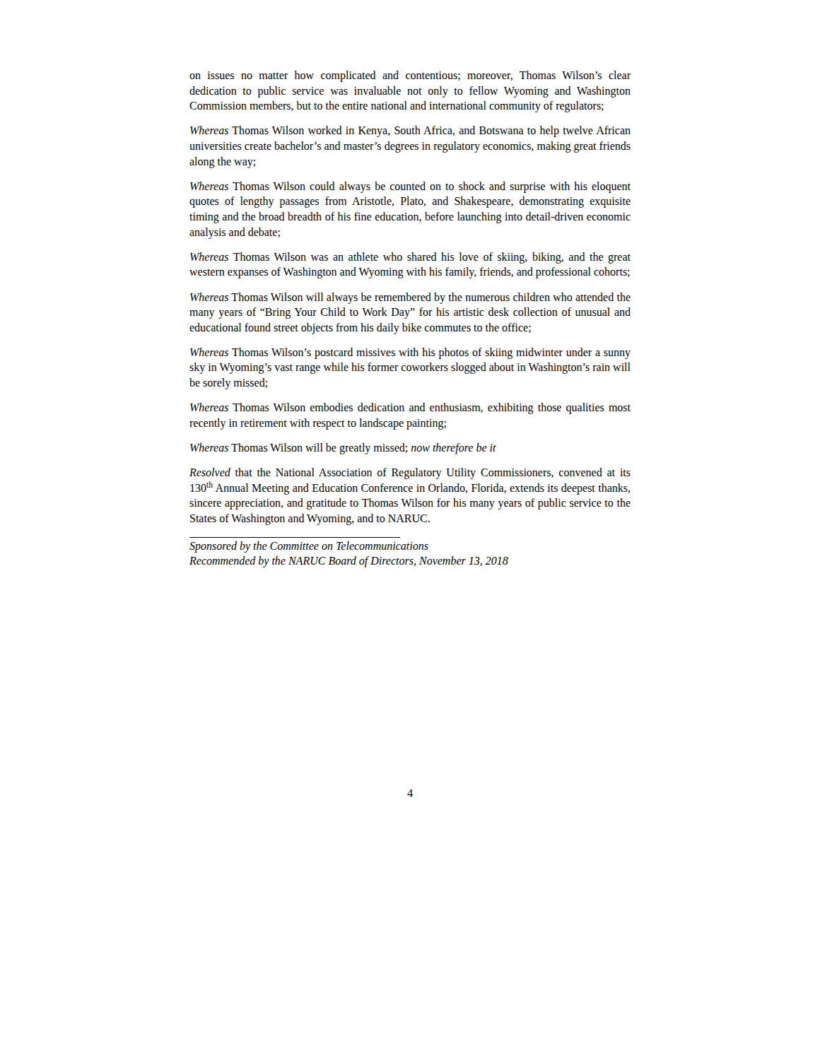on issues no matter how complicated and contentious; moreover, Thomas Wilson’s clear dedication to public service was invaluable not only to fellow Wyoming and Washington Commission members, but to the entire national and international community of regulators;
Whereas Thomas Wilson worked in Kenya, South Africa, and Botswana to help twelve African universities create bachelor’s and master’s degrees in regulatory economics, making great friends along the way;
Whereas Thomas Wilson could always be counted on to shock and surprise with his eloquent quotes of lengthy passages from Aristotle, Plato, and Shakespeare, demonstrating exquisite timing and the broad breadth of his fine education, before launching into detail-driven economic analysis and debate;
Whereas Thomas Wilson was an athlete who shared his love of skiing, biking, and the great western expanses of Washington and Wyoming with his family, friends, and professional cohorts;
Whereas Thomas Wilson will always be remembered by the numerous children who attended the many years of “Bring Your Child to Work Day” for his artistic desk collection of unusual and educational found street objects from his daily bike commutes to the office;
Whereas Thomas Wilson’s postcard missives with his photos of skiing midwinter under a sunny sky in Wyoming’s vast range while his former coworkers slogged about in Washington’s rain will be sorely missed;
Whereas Thomas Wilson embodies dedication and enthusiasm, exhibiting those qualities most recently in retirement with respect to landscape painting;
Whereas Thomas Wilson will be greatly missed; now therefore be it
Resolved that the National Association of Regulatory Utility Commissioners, convened at its 130th Annual Meeting and Education Conference in Orlando, Florida, extends its deepest thanks, sincere appreciation, and gratitude to Thomas Wilson for his many years of public service to the States of Washington and Wyoming, and to NARUC.
Sponsored by the Committee on Telecommunications
Recommended by the NARUC Board of Directors, November 13, 2018
4